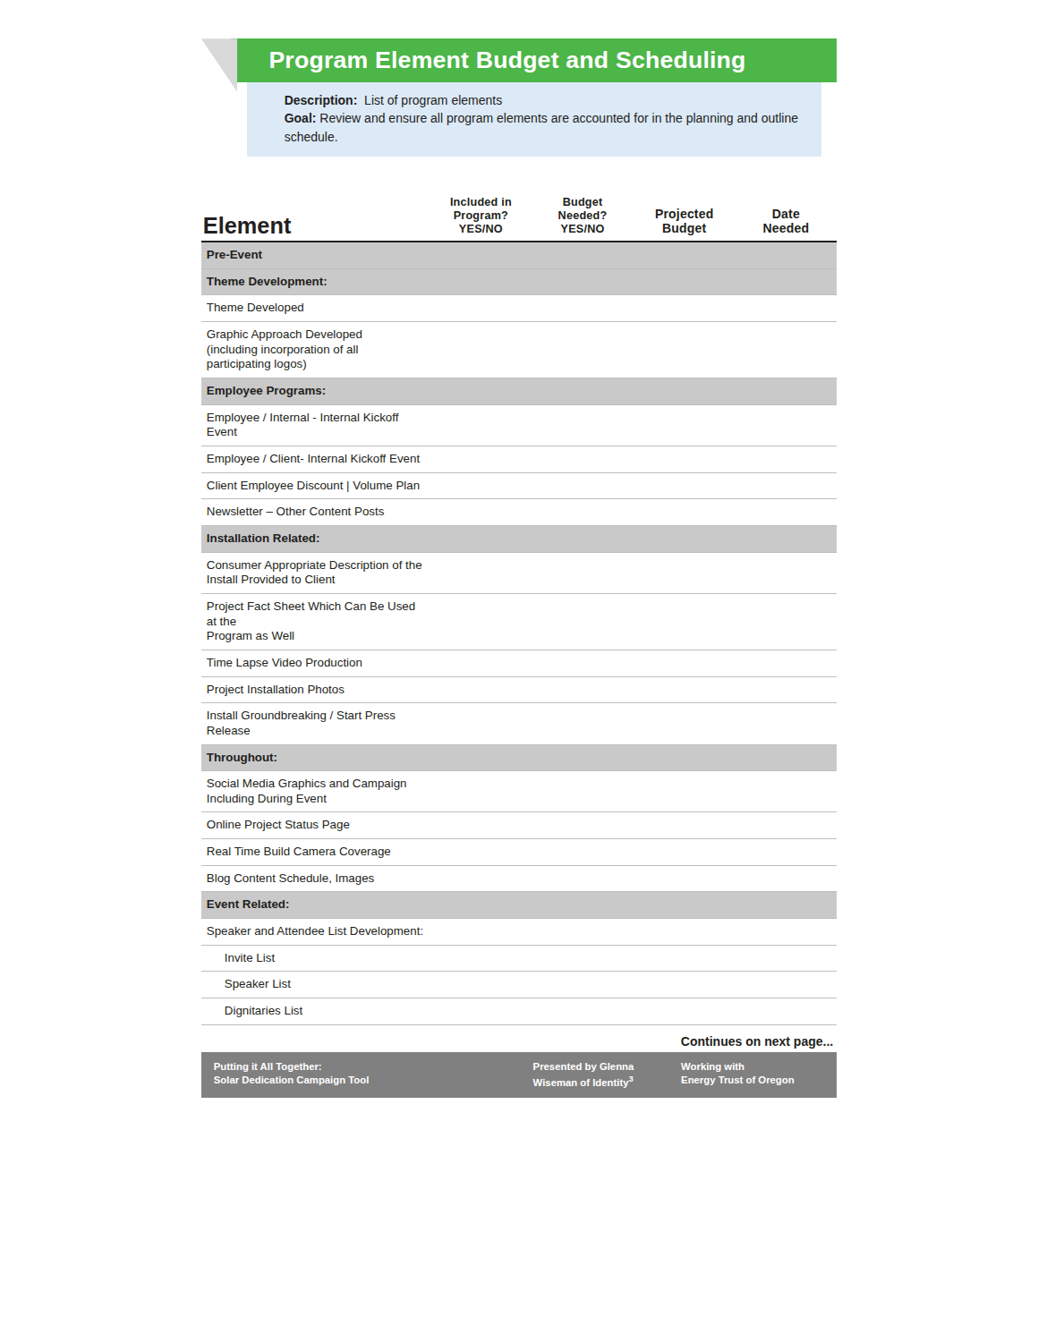Program Element Budget and Scheduling
Description: List of program elements
Goal: Review and ensure all program elements are accounted for in the planning and outline schedule.
| Element | Included in Program? YES/NO | Budget Needed? YES/NO | Projected Budget | Date Needed |
| --- | --- | --- | --- | --- |
| Pre-Event | | | | |
| Theme Development: | | | | |
| Theme Developed | | | | |
| Graphic Approach Developed (including incorporation of all participating logos) | | | | |
| Employee Programs: | | | | |
| Employee / Internal - Internal Kickoff Event | | | | |
| Employee / Client- Internal Kickoff Event | | | | |
| Client Employee Discount / Volume Plan | | | | |
| Newsletter – Other Content Posts | | | | |
| Installation Related: | | | | |
| Consumer Appropriate Description of the Install Provided to Client | | | | |
| Project Fact Sheet Which Can Be Used at the Program as Well | | | | |
| Time Lapse Video Production | | | | |
| Project Installation Photos | | | | |
| Install Groundbreaking / Start Press Release | | | | |
| Throughout: | | | | |
| Social Media Graphics and Campaign Including During Event | | | | |
| Online Project Status Page | | | | |
| Real Time Build Camera Coverage | | | | |
| Blog Content Schedule, Images | | | | |
| Event Related: | | | | |
| Speaker and Attendee List Development: | | | | |
| Invite List | | | | |
| Speaker List | | | | |
| Dignitaries List | | | | |
Continues on next page...
Putting it All Together:
Solar Dedication Campaign Tool
Presented by Glenna
Wiseman of Identity3
Working with
Energy Trust of Oregon